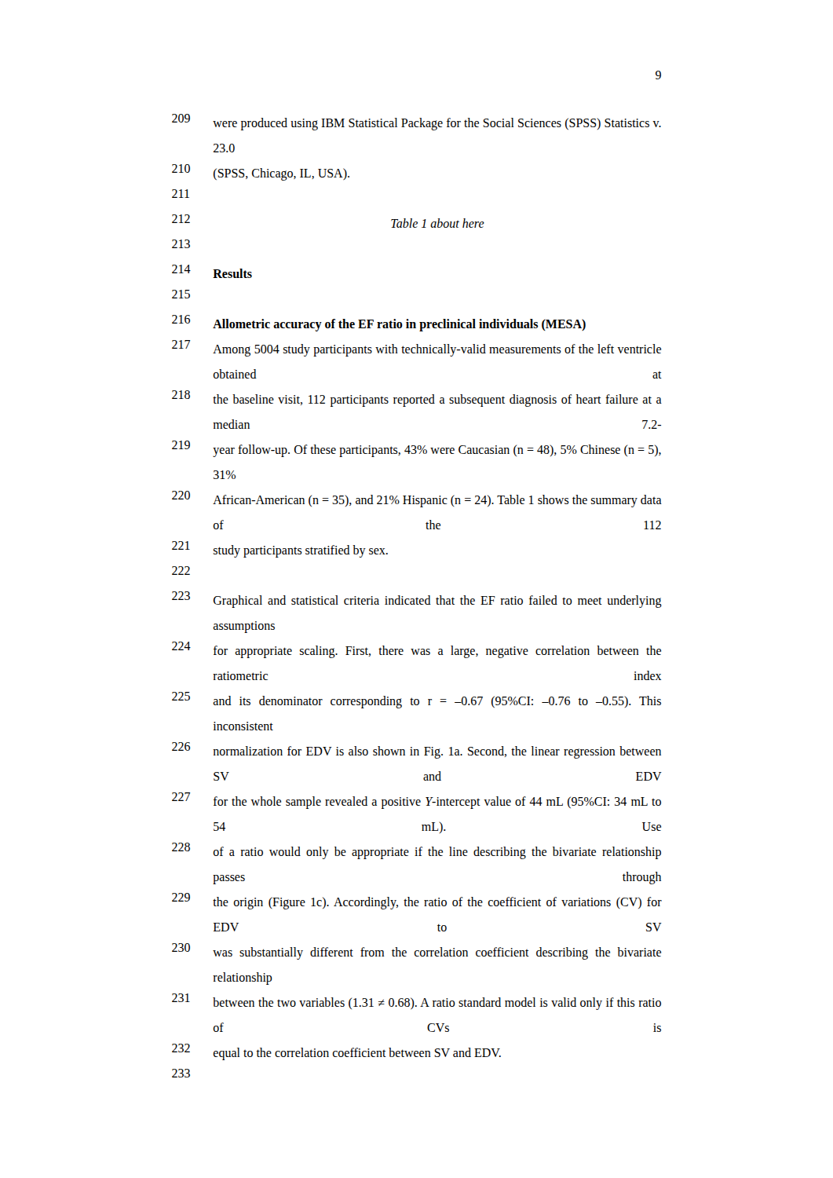9
| 209 | were produced using IBM Statistical Package for the Social Sciences (SPSS) Statistics v. 23.0 |
| 210 | (SPSS, Chicago, IL, USA). |
| 211 | |
| 212 | Table 1 about here |
| 213 | |
| 214 | Results |
| 215 | |
| 216 | Allometric accuracy of the EF ratio in preclinical individuals (MESA) |
| 217 | Among 5004 study participants with technically-valid measurements of the left ventricle obtained at |
| 218 | the baseline visit, 112 participants reported a subsequent diagnosis of heart failure at a median 7.2- |
| 219 | year follow-up. Of these participants, 43% were Caucasian (n = 48), 5% Chinese (n = 5), 31% |
| 220 | African-American (n = 35), and 21% Hispanic (n = 24). Table 1 shows the summary data of the 112 |
| 221 | study participants stratified by sex. |
| 222 | |
| 223 | Graphical and statistical criteria indicated that the EF ratio failed to meet underlying assumptions |
| 224 | for appropriate scaling. First, there was a large, negative correlation between the ratiometric index |
| 225 | and its denominator corresponding to r = ‒0.67 (95%CI: ‒0.76 to ‒0.55). This inconsistent |
| 226 | normalization for EDV is also shown in Fig. 1a. Second, the linear regression between SV and EDV |
| 227 | for the whole sample revealed a positive Y -intercept value of 44 mL (95%CI: 34 mL to 54 mL). Use |
| 228 | of a ratio would only be appropriate if the line describing the bivariate relationship passes through |
| 229 | the origin (Figure 1c). Accordingly, the ratio of the coefficient of variations (CV) for EDV to SV |
| 230 | was substantially different from the correlation coefficient describing the bivariate relationship |
| 231 | between the two variables (1.31 ≠ 0.68). A ratio standard model is valid only if this ratio of CVs is |
| 232 | equal to the correlation coefficient between SV and EDV. |
| 233 | |